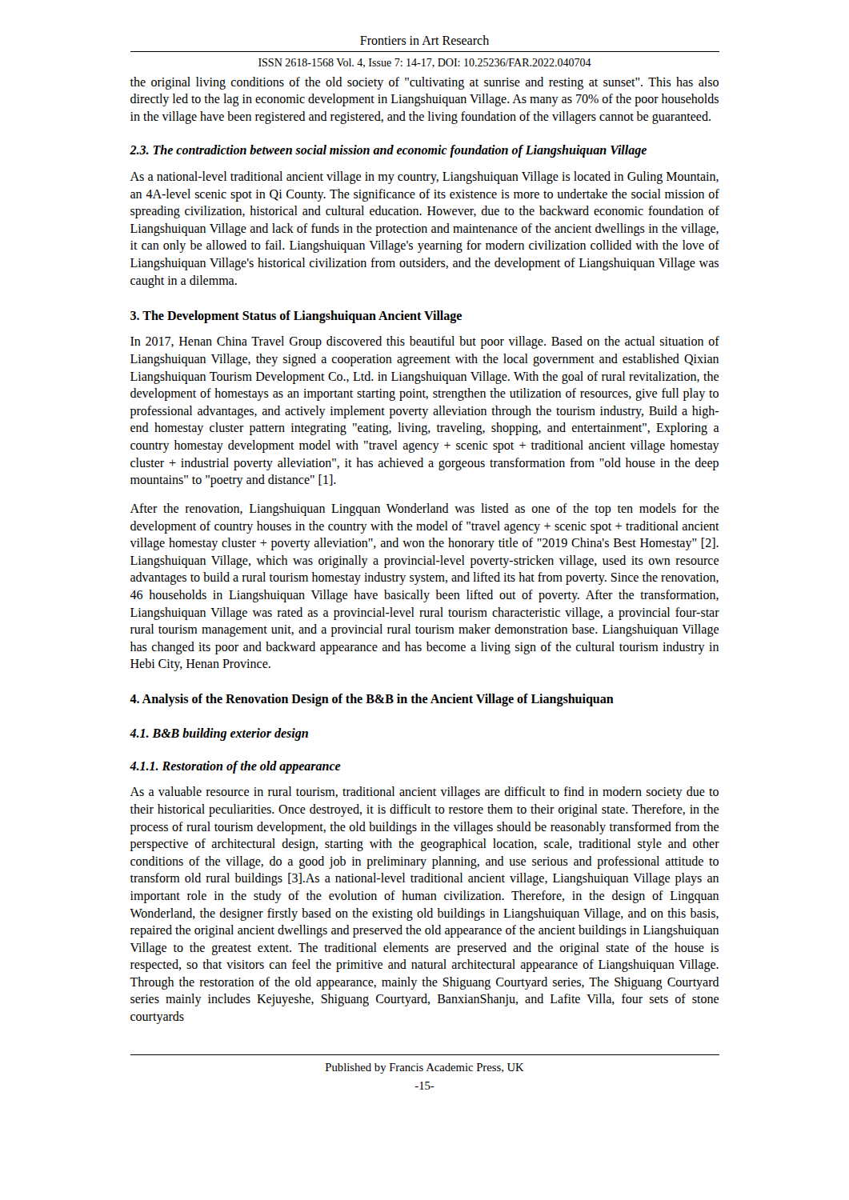Frontiers in Art Research
ISSN 2618-1568 Vol. 4, Issue 7: 14-17, DOI: 10.25236/FAR.2022.040704
the original living conditions of the old society of "cultivating at sunrise and resting at sunset". This has also directly led to the lag in economic development in Liangshuiquan Village. As many as 70% of the poor households in the village have been registered and registered, and the living foundation of the villagers cannot be guaranteed.
2.3. The contradiction between social mission and economic foundation of Liangshuiquan Village
As a national-level traditional ancient village in my country, Liangshuiquan Village is located in Guling Mountain, an 4A-level scenic spot in Qi County. The significance of its existence is more to undertake the social mission of spreading civilization, historical and cultural education. However, due to the backward economic foundation of Liangshuiquan Village and lack of funds in the protection and maintenance of the ancient dwellings in the village, it can only be allowed to fail. Liangshuiquan Village's yearning for modern civilization collided with the love of Liangshuiquan Village's historical civilization from outsiders, and the development of Liangshuiquan Village was caught in a dilemma.
3. The Development Status of Liangshuiquan Ancient Village
In 2017, Henan China Travel Group discovered this beautiful but poor village. Based on the actual situation of Liangshuiquan Village, they signed a cooperation agreement with the local government and established Qixian Liangshuiquan Tourism Development Co., Ltd. in Liangshuiquan Village. With the goal of rural revitalization, the development of homestays as an important starting point, strengthen the utilization of resources, give full play to professional advantages, and actively implement poverty alleviation through the tourism industry, Build a high-end homestay cluster pattern integrating "eating, living, traveling, shopping, and entertainment", Exploring a country homestay development model with "travel agency + scenic spot + traditional ancient village homestay cluster + industrial poverty alleviation", it has achieved a gorgeous transformation from "old house in the deep mountains" to "poetry and distance" [1].
After the renovation, Liangshuiquan Lingquan Wonderland was listed as one of the top ten models for the development of country houses in the country with the model of "travel agency + scenic spot + traditional ancient village homestay cluster + poverty alleviation", and won the honorary title of "2019 China's Best Homestay" [2]. Liangshuiquan Village, which was originally a provincial-level poverty-stricken village, used its own resource advantages to build a rural tourism homestay industry system, and lifted its hat from poverty. Since the renovation, 46 households in Liangshuiquan Village have basically been lifted out of poverty. After the transformation, Liangshuiquan Village was rated as a provincial-level rural tourism characteristic village, a provincial four-star rural tourism management unit, and a provincial rural tourism maker demonstration base. Liangshuiquan Village has changed its poor and backward appearance and has become a living sign of the cultural tourism industry in Hebi City, Henan Province.
4. Analysis of the Renovation Design of the B&B in the Ancient Village of Liangshuiquan
4.1. B&B building exterior design
4.1.1. Restoration of the old appearance
As a valuable resource in rural tourism, traditional ancient villages are difficult to find in modern society due to their historical peculiarities. Once destroyed, it is difficult to restore them to their original state. Therefore, in the process of rural tourism development, the old buildings in the villages should be reasonably transformed from the perspective of architectural design, starting with the geographical location, scale, traditional style and other conditions of the village, do a good job in preliminary planning, and use serious and professional attitude to transform old rural buildings [3].As a national-level traditional ancient village, Liangshuiquan Village plays an important role in the study of the evolution of human civilization. Therefore, in the design of Lingquan Wonderland, the designer firstly based on the existing old buildings in Liangshuiquan Village, and on this basis, repaired the original ancient dwellings and preserved the old appearance of the ancient buildings in Liangshuiquan Village to the greatest extent. The traditional elements are preserved and the original state of the house is respected, so that visitors can feel the primitive and natural architectural appearance of Liangshuiquan Village. Through the restoration of the old appearance, mainly the Shiguang Courtyard series, The Shiguang Courtyard series mainly includes Kejuyeshe, Shiguang Courtyard, BanxianShanju, and Lafite Villa, four sets of stone courtyards
Published by Francis Academic Press, UK
-15-